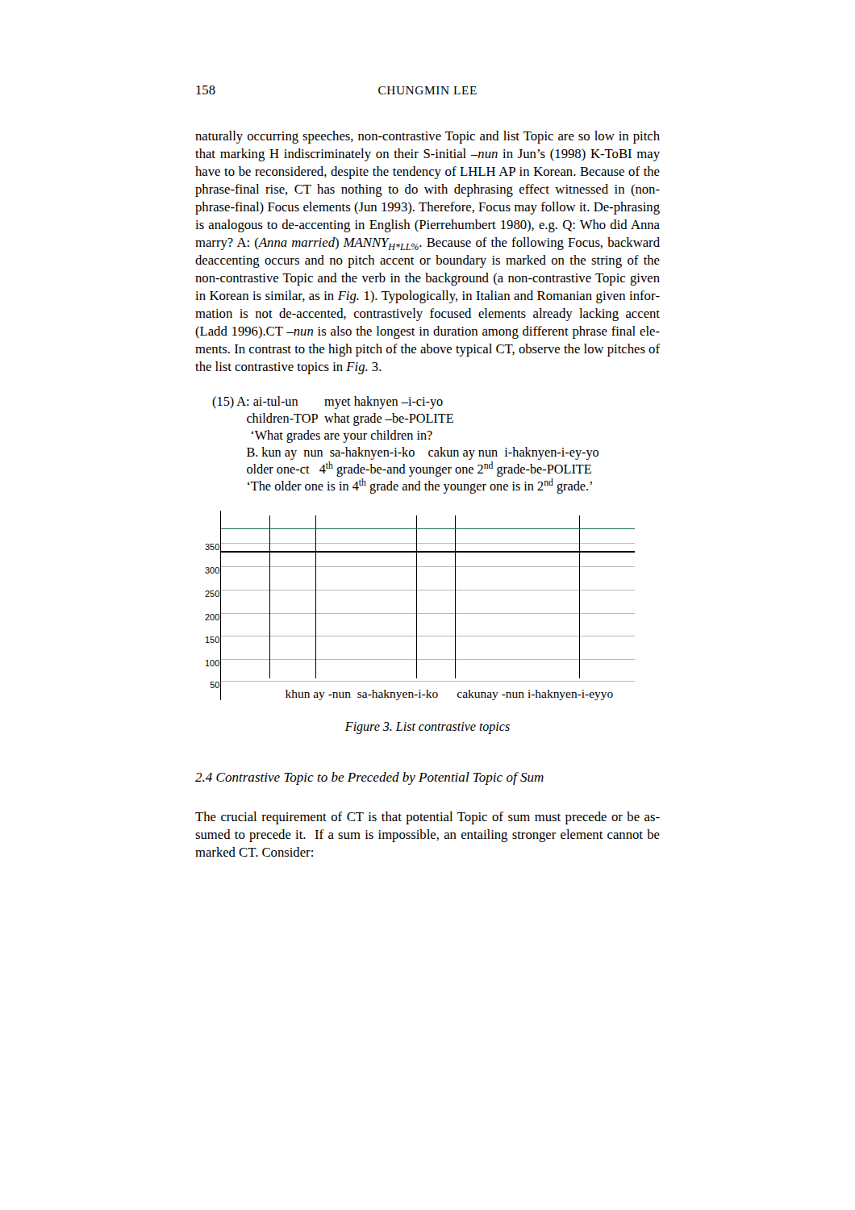158
CHUNGMIN LEE
naturally occurring speeches, non-contrastive Topic and list Topic are so low in pitch that marking H indiscriminately on their S-initial –nun in Jun’s (1998) K-ToBI may have to be reconsidered, despite the tendency of LHLH AP in Korean. Because of the phrase-final rise, CT has nothing to do with dephrasing effect witnessed in (non-phrase-final) Focus elements (Jun 1993). Therefore, Focus may follow it. De-phrasing is analogous to de-accenting in English (Pierrehumbert 1980), e.g. Q: Who did Anna marry? A: (Anna married) MANNYH*LL%. Because of the following Focus, backward deaccenting occurs and no pitch accent or boundary is marked on the string of the non-contrastive Topic and the verb in the background (a non-contrastive Topic given in Korean is similar, as in Fig. 1). Typologically, in Italian and Romanian given information is not de-accented, contrastively focused elements already lacking accent (Ladd 1996).CT –nun is also the longest in duration among different phrase final elements. In contrast to the high pitch of the above typical CT, observe the low pitches of the list contrastive topics in Fig. 3.
(15) A: ai-tul-un myet haknyen –i-ci-yo children-TOP what grade –be-POLITE ‘What grades are your children in? B. kun ay nun sa-haknyen-i-ko cakun ay nun i-haknyen-i-ey-yo older one-ct 4th grade-be-and younger one 2nd grade-be-POLITE ‘The older one is in 4th grade and the younger one is in 2nd grade.’
350 300 250 200 150 100 50
khun ay -nun sa-haknyen-i-ko cakunay -nun i-haknyen-i-eyyo
Figure 3. List contrastive topics
2.4 Contrastive Topic to be Preceded by Potential Topic of Sum
The crucial requirement of CT is that potential Topic of sum must precede or be assumed to precede it. If a sum is impossible, an entailing stronger element cannot be marked CT. Consider: